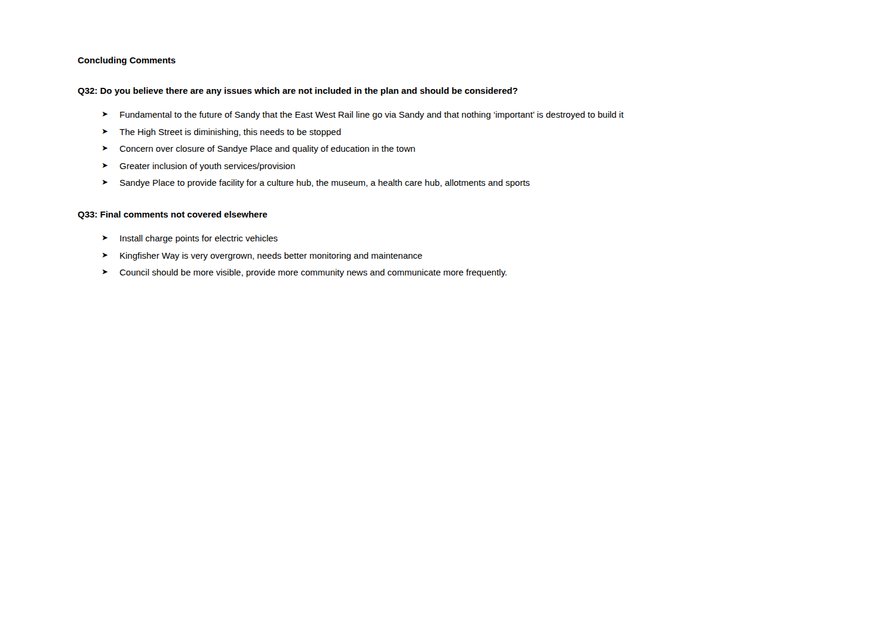Concluding Comments
Q32: Do you believe there are any issues which are not included in the plan and should be considered?
Fundamental to the future of Sandy that the East West Rail line go via Sandy and that nothing ‘important’ is destroyed to build it
The High Street is diminishing, this needs to be stopped
Concern over closure of Sandye Place and quality of education in the town
Greater inclusion of youth services/provision
Sandye Place to provide facility for a culture hub, the museum, a health care hub, allotments and sports
Q33: Final comments not covered elsewhere
Install charge points for electric vehicles
Kingfisher Way is very overgrown, needs better monitoring and maintenance
Council should be more visible, provide more community news and communicate more frequently.